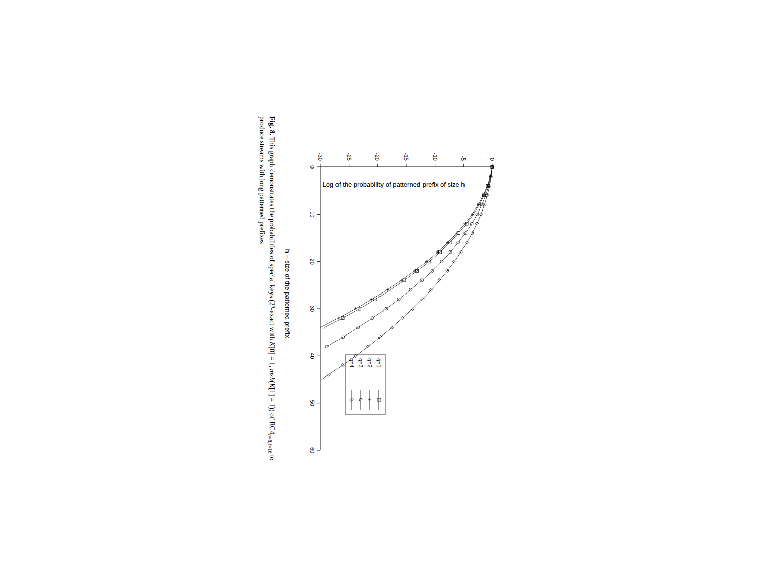Log of the probability of patterned prefix of size h
0 -5 -10 -15 -20 -25 -30 0 10 20 30 40 50 60 q=1 q=2 q=3 q=4
h – size of the patterned prefix
Fig. 8. This graph demonstrates the probabilities of special keys (2q-exact with K[0] = 1, msb(K[1] = 1)) of RC4n=8,ℓ=16 to produce streams with long patterned prefixes